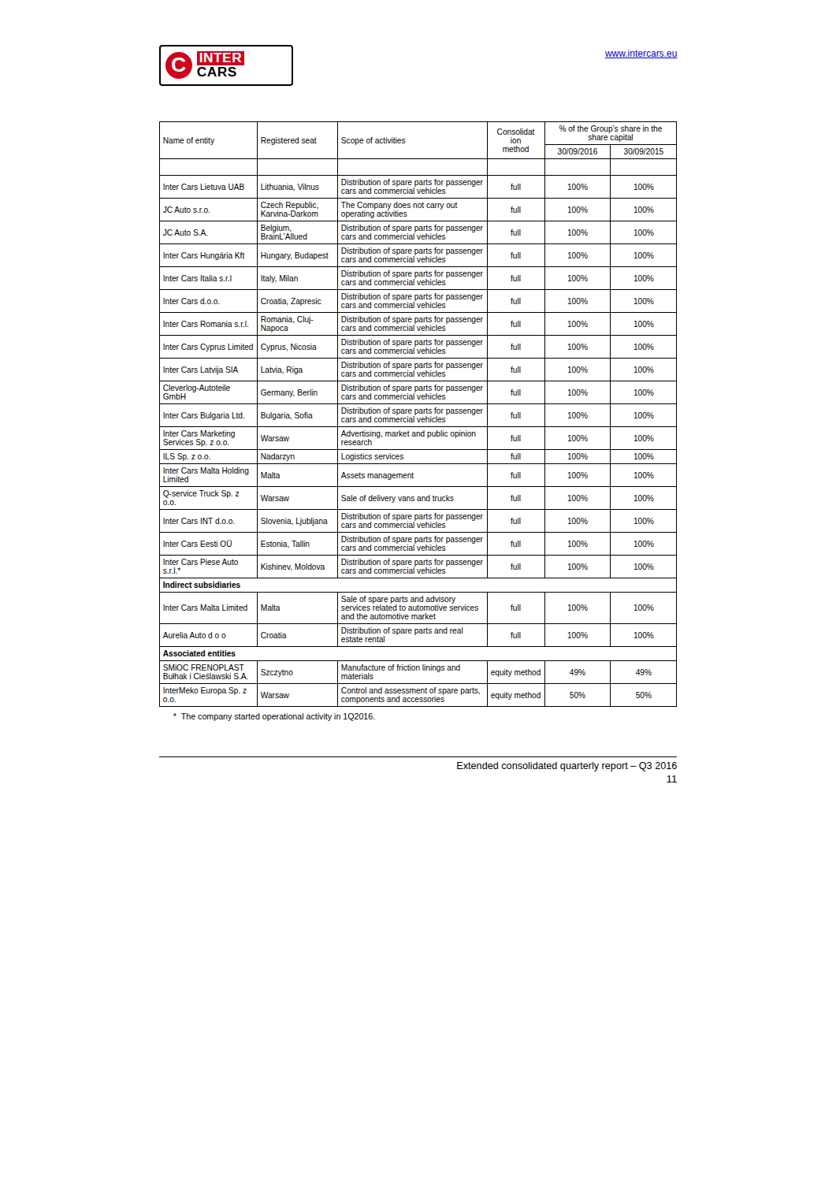C
INTER
CARS
www.intercars.eu
| Name of entity | Registered seat | Scope of activities | Consolidat ion method | % of the Group’s share in the share capital |
| --- | --- | --- | --- | --- |
| 30/09/2016 | 30/09/2015 |
| Inter Cars Lietuva UAB | Lithuania, Vilnus | Distribution of spare parts for passenger cars and commercial vehicles | full | 100% | 100% |
| JC Auto s.r.o. | Czech Republic, Karvina-Darkom | The Company does not carry out operating activities | full | 100% | 100% |
| JC Auto S.A. | Belgium, BrainL’Allued | Distribution of spare parts for passenger cars and commercial vehicles | full | 100% | 100% |
| Inter Cars Hungária Kft | Hungary, Budapest | Distribution of spare parts for passenger cars and commercial vehicles | full | 100% | 100% |
| Inter Cars Italia s.r.l | Italy, Milan | Distribution of spare parts for passenger cars and commercial vehicles | full | 100% | 100% |
| Inter Cars d.o.o. | Croatia, Zapresic | Distribution of spare parts for passenger cars and commercial vehicles | full | 100% | 100% |
| Inter Cars Romania s.r.l. | Romania, Cluj-Napoca | Distribution of spare parts for passenger cars and commercial vehicles | full | 100% | 100% |
| Inter Cars Cyprus Limited | Cyprus, Nicosia | Distribution of spare parts for passenger cars and commercial vehicles | full | 100% | 100% |
| Inter Cars Latvija SIA | Latvia, Riga | Distribution of spare parts for passenger cars and commercial vehicles | full | 100% | 100% |
| Cleverlog-Autoteile GmbH | Germany, Berlin | Distribution of spare parts for passenger cars and commercial vehicles | full | 100% | 100% |
| Inter Cars Bulgaria Ltd. | Bulgaria, Sofia | Distribution of spare parts for passenger cars and commercial vehicles | full | 100% | 100% |
| Inter Cars Marketing Services Sp. z o.o. | Warsaw | Advertising, market and public opinion research | full | 100% | 100% |
| ILS Sp. z o.o. | Nadarzyn | Logistics services | full | 100% | 100% |
| Inter Cars Malta Holding Limited | Malta | Assets management | full | 100% | 100% |
| Q-service Truck Sp. z o.o. | Warsaw | Sale of delivery vans and trucks | full | 100% | 100% |
| Inter Cars INT d.o.o. | Slovenia, Ljubljana | Distribution of spare parts for passenger cars and commercial vehicles | full | 100% | 100% |
| Inter Cars Eesti OÜ | Estonia, Tallin | Distribution of spare parts for passenger cars and commercial vehicles | full | 100% | 100% |
| Inter Cars Piese Auto s.r.l.* | Kishinev, Moldova | Distribution of spare parts for passenger cars and commercial vehicles | full | 100% | 100% |
| Indirect subsidiaries |
| Inter Cars Malta Limited | Malta | Sale of spare parts and advisory services related to automotive services and the automotive market | full | 100% | 100% |
| Aurelia Auto d o o | Croatia | Distribution of spare parts and real estate rental | full | 100% | 100% |
| Associated entities |
| SMiOC FRENOPLAST Bułhak i Cieślawski S.A. | Szczytno | Manufacture of friction linings and materials | equity method | 49% | 49% |
| InterMeko Europa Sp. z o.o. | Warsaw | Control and assessment of spare parts, components and accessories | equity method | 50% | 50% |
* The company started operational activity in 1Q2016.
Extended consolidated quarterly report – Q3 2016 11